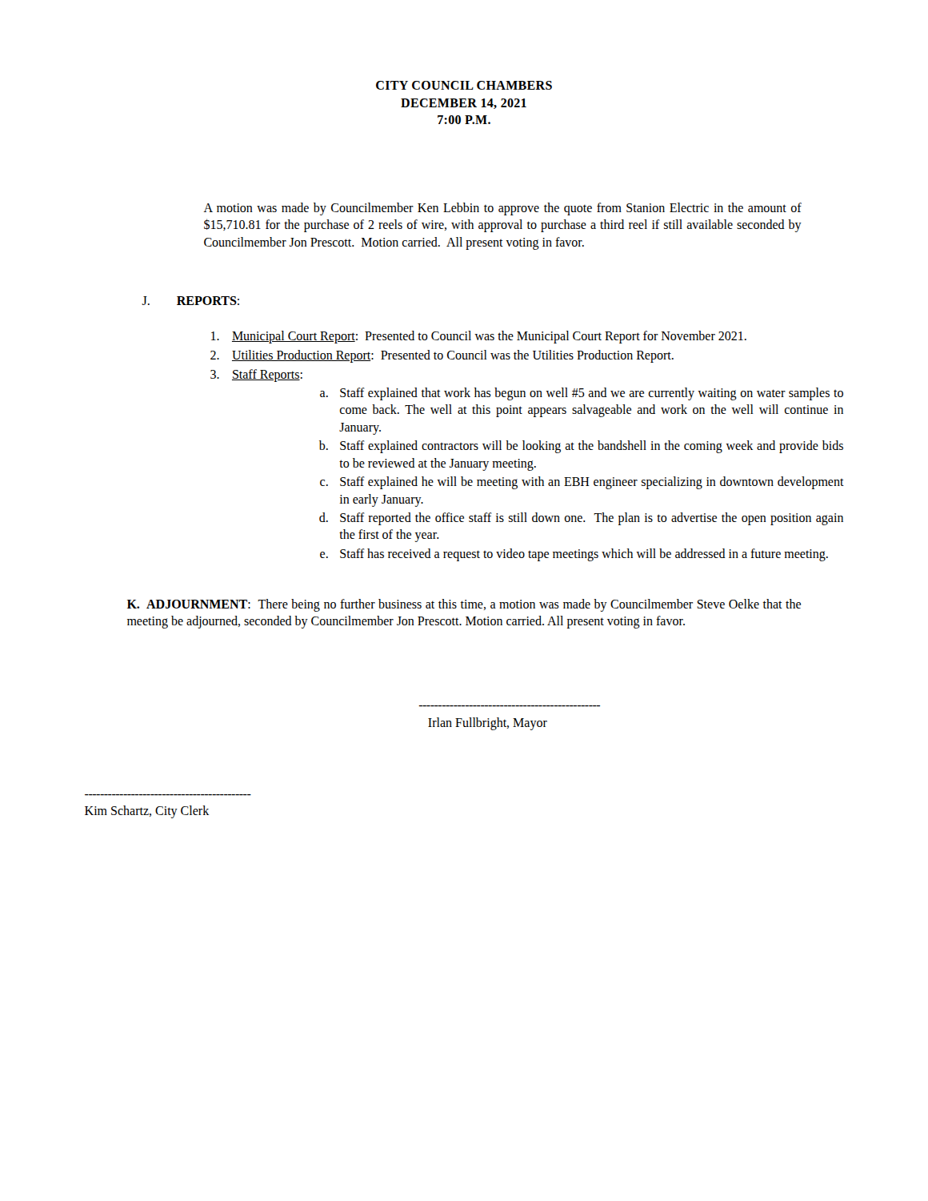CITY COUNCIL CHAMBERS
DECEMBER 14, 2021
7:00 P.M.
A motion was made by Councilmember Ken Lebbin to approve the quote from Stanion Electric in the amount of $15,710.81 for the purchase of 2 reels of wire, with approval to purchase a third reel if still available seconded by Councilmember Jon Prescott. Motion carried. All present voting in favor.
J. REPORTS:
Municipal Court Report: Presented to Council was the Municipal Court Report for November 2021.
Utilities Production Report: Presented to Council was the Utilities Production Report.
Staff Reports:
Staff explained that work has begun on well #5 and we are currently waiting on water samples to come back. The well at this point appears salvageable and work on the well will continue in January.
Staff explained contractors will be looking at the bandshell in the coming week and provide bids to be reviewed at the January meeting.
Staff explained he will be meeting with an EBH engineer specializing in downtown development in early January.
Staff reported the office staff is still down one. The plan is to advertise the open position again the first of the year.
Staff has received a request to video tape meetings which will be addressed in a future meeting.
K. ADJOURNMENT: There being no further business at this time, a motion was made by Councilmember Steve Oelke that the meeting be adjourned, seconded by Councilmember Jon Prescott. Motion carried. All present voting in favor.
-----------------------------------------------
Irlan Fullbright, Mayor
-------------------------------------------
Kim Schartz, City Clerk